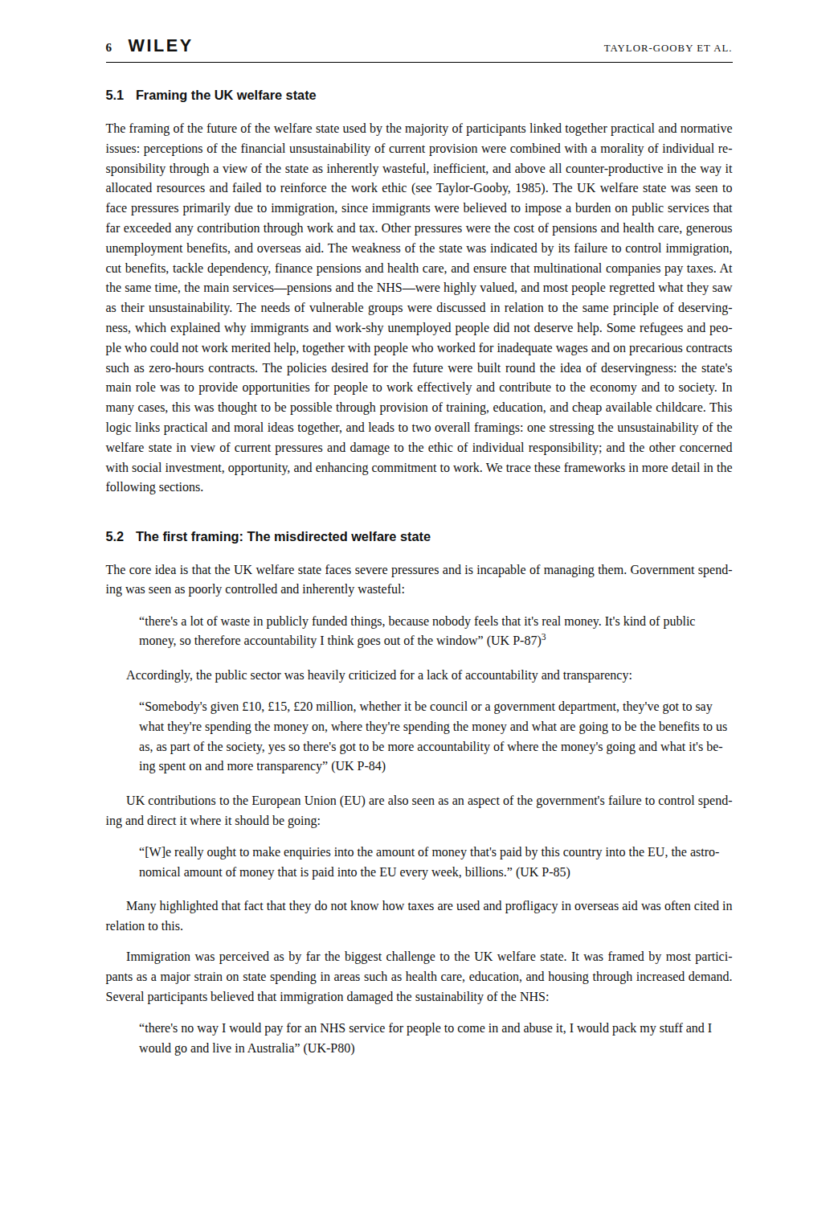6 WILEY Taylor-Gooby et al.
5.1 Framing the UK welfare state
The framing of the future of the welfare state used by the majority of participants linked together practical and normative issues: perceptions of the financial unsustainability of current provision were combined with a morality of individual responsibility through a view of the state as inherently wasteful, inefficient, and above all counter-productive in the way it allocated resources and failed to reinforce the work ethic (see Taylor-Gooby, 1985). The UK welfare state was seen to face pressures primarily due to immigration, since immigrants were believed to impose a burden on public services that far exceeded any contribution through work and tax. Other pressures were the cost of pensions and health care, generous unemployment benefits, and overseas aid. The weakness of the state was indicated by its failure to control immigration, cut benefits, tackle dependency, finance pensions and health care, and ensure that multinational companies pay taxes. At the same time, the main services—pensions and the NHS—were highly valued, and most people regretted what they saw as their unsustainability. The needs of vulnerable groups were discussed in relation to the same principle of deservingness, which explained why immigrants and work-shy unemployed people did not deserve help. Some refugees and people who could not work merited help, together with people who worked for inadequate wages and on precarious contracts such as zero-hours contracts. The policies desired for the future were built round the idea of deservingness: the state's main role was to provide opportunities for people to work effectively and contribute to the economy and to society. In many cases, this was thought to be possible through provision of training, education, and cheap available childcare. This logic links practical and moral ideas together, and leads to two overall framings: one stressing the unsustainability of the welfare state in view of current pressures and damage to the ethic of individual responsibility; and the other concerned with social investment, opportunity, and enhancing commitment to work. We trace these frameworks in more detail in the following sections.
5.2 The first framing: The misdirected welfare state
The core idea is that the UK welfare state faces severe pressures and is incapable of managing them. Government spending was seen as poorly controlled and inherently wasteful:
“there's a lot of waste in publicly funded things, because nobody feels that it's real money. It's kind of public money, so therefore accountability I think goes out of the window” (UK P-87)3
Accordingly, the public sector was heavily criticized for a lack of accountability and transparency:
“Somebody's given £10, £15, £20 million, whether it be council or a government department, they've got to say what they're spending the money on, where they're spending the money and what are going to be the benefits to us as, as part of the society, yes so there's got to be more accountability of where the money's going and what it's being spent on and more transparency” (UK P-84)
UK contributions to the European Union (EU) are also seen as an aspect of the government's failure to control spending and direct it where it should be going:
“[W]e really ought to make enquiries into the amount of money that's paid by this country into the EU, the astronomical amount of money that is paid into the EU every week, billions.” (UK P-85)
Many highlighted that fact that they do not know how taxes are used and profligacy in overseas aid was often cited in relation to this.
Immigration was perceived as by far the biggest challenge to the UK welfare state. It was framed by most participants as a major strain on state spending in areas such as health care, education, and housing through increased demand. Several participants believed that immigration damaged the sustainability of the NHS:
“there's no way I would pay for an NHS service for people to come in and abuse it, I would pack my stuff and I would go and live in Australia” (UK-P80)